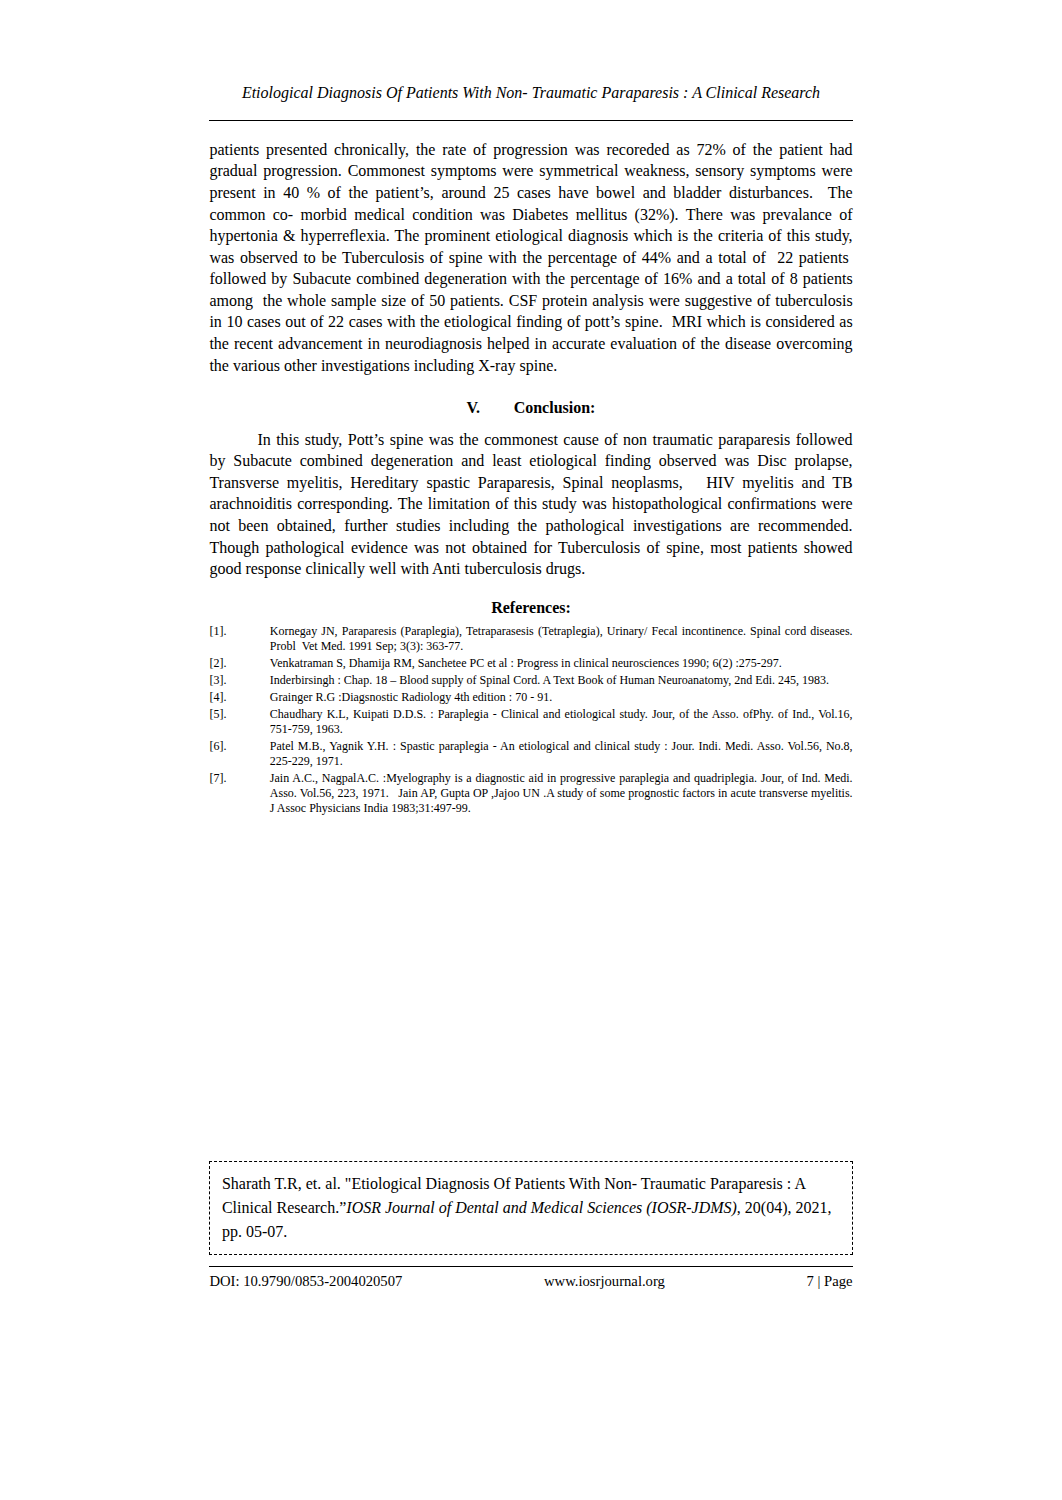Etiological Diagnosis Of Patients With Non- Traumatic Paraparesis : A Clinical Research
patients presented chronically, the rate of progression was recoreded as 72% of the patient had gradual progression. Commonest symptoms were symmetrical weakness, sensory symptoms were present in 40 % of the patient’s, around 25 cases have bowel and bladder disturbances. The common co- morbid medical condition was Diabetes mellitus (32%). There was prevalance of hypertonia & hyperreflexia. The prominent etiological diagnosis which is the criteria of this study, was observed to be Tuberculosis of spine with the percentage of 44% and a total of 22 patients followed by Subacute combined degeneration with the percentage of 16% and a total of 8 patients among the whole sample size of 50 patients. CSF protein analysis were suggestive of tuberculosis in 10 cases out of 22 cases with the etiological finding of pott’s spine. MRI which is considered as the recent advancement in neurodiagnosis helped in accurate evaluation of the disease overcoming the various other investigations including X-ray spine.
V. Conclusion:
In this study, Pott’s spine was the commonest cause of non traumatic paraparesis followed by Subacute combined degeneration and least etiological finding observed was Disc prolapse, Transverse myelitis, Hereditary spastic Paraparesis, Spinal neoplasms, HIV myelitis and TB arachnoiditis corresponding. The limitation of this study was histopathological confirmations were not been obtained, further studies including the pathological investigations are recommended. Though pathological evidence was not obtained for Tuberculosis of spine, most patients showed good response clinically well with Anti tuberculosis drugs.
References:
[1]. Kornegay JN, Paraparesis (Paraplegia), Tetraparasesis (Tetraplegia), Urinary/ Fecal incontinence. Spinal cord diseases. Probl Vet Med. 1991 Sep; 3(3): 363-77.
[2]. Venkatraman S, Dhamija RM, Sanchetee PC et al : Progress in clinical neurosciences 1990; 6(2) :275-297.
[3]. Inderbirsingh : Chap. 18 – Blood supply of Spinal Cord. A Text Book of Human Neuroanatomy, 2nd Edi. 245, 1983.
[4]. Grainger R.G :Diagsnostic Radiology 4th edition : 70 - 91.
[5]. Chaudhary K.L, Kuipati D.D.S. : Paraplegia - Clinical and etiological study. Jour, of the Asso. ofPhy. of Ind., Vol.16, 751-759, 1963.
[6]. Patel M.B., Yagnik Y.H. : Spastic paraplegia - An etiological and clinical study : Jour. Indi. Medi. Asso. Vol.56, No.8, 225-229, 1971.
[7]. Jain A.C., NagpalA.C. :Myelography is a diagnostic aid in progressive paraplegia and quadriplegia. Jour, of Ind. Medi. Asso. Vol.56, 223, 1971. Jain AP, Gupta OP ,Jajoo UN .A study of some prognostic factors in acute transverse myelitis. J Assoc Physicians India 1983;31:497-99.
Sharath T.R, et. al. "Etiological Diagnosis Of Patients With Non- Traumatic Paraparesis : A Clinical Research.”IOSR Journal of Dental and Medical Sciences (IOSR-JDMS), 20(04), 2021, pp. 05-07.
DOI: 10.9790/0853-2004020507
www.iosrjournal.org
7 | Page